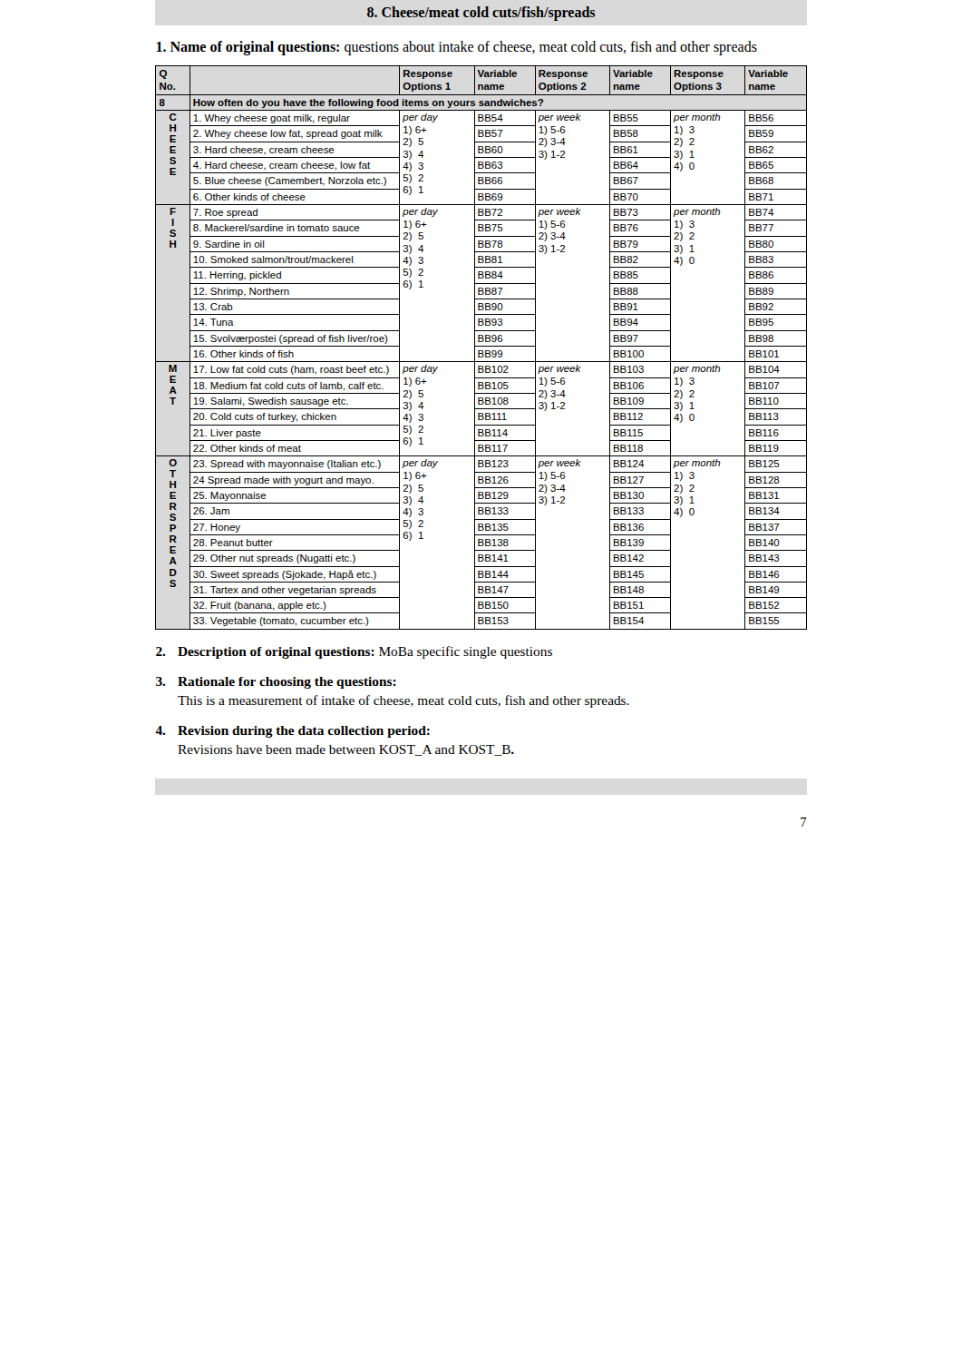8. Cheese/meat cold cuts/fish/spreads
1. Name of original questions: questions about intake of cheese, meat cold cuts, fish and other spreads
| Q No. | | Response Options 1 | Variable name | Response Options 2 | Variable name | Response Options 3 | Variable name |
| --- | --- | --- | --- | --- | --- | --- | --- |
| 8 | How often do you have the following food items on yours sandwiches? |
| C H E E S E | 1. Whey cheese goat milk, regular | per day 1) 6+ 2) 5 3) 4 4) 3 5) 2 6) 1 | BB54 | per week 1) 5-6 2) 3-4 3) 1-2 | BB55 | per month 1) 3 2) 2 3) 1 4) 0 | BB56 |
| 2. Whey cheese low fat, spread goat milk | BB57 | BB58 | BB59 |
| 3. Hard cheese, cream cheese | BB60 | BB61 | BB62 |
| 4. Hard cheese, cream cheese, low fat | BB63 | BB64 | BB65 |
| 5. Blue cheese (Camembert, Norzola etc.) | BB66 | BB67 | BB68 |
| 6. Other kinds of cheese | BB69 | BB70 | BB71 |
| F I S H | 7. Roe spread | per day 1) 6+ 2) 5 3) 4 4) 3 5) 2 6) 1 | BB72 | per week 1) 5-6 2) 3-4 3) 1-2 | BB73 | per month 1) 3 2) 2 3) 1 4) 0 | BB74 |
| 8. Mackerel/sardine in tomato sauce | BB75 | BB76 | BB77 |
| 9. Sardine in oil | BB78 | BB79 | BB80 |
| 10. Smoked salmon/trout/mackerel | BB81 | BB82 | BB83 |
| 11. Herring, pickled | BB84 | BB85 | BB86 |
| 12. Shrimp, Northern | BB87 | BB88 | BB89 |
| 13. Crab | BB90 | BB91 | BB92 |
| 14. Tuna | BB93 | BB94 | BB95 |
| 15. Svolværpostei (spread of fish liver/roe) | BB96 | BB97 | BB98 |
| 16. Other kinds of fish | BB99 | BB100 | BB101 |
| M E A T | 17. Low fat cold cuts (ham, roast beef etc.) | per day 1) 6+ 2) 5 3) 4 4) 3 5) 2 6) 1 | BB102 | per week 1) 5-6 2) 3-4 3) 1-2 | BB103 | per month 1) 3 2) 2 3) 1 4) 0 | BB104 |
| 18. Medium fat cold cuts of lamb, calf etc. | BB105 | BB106 | BB107 |
| 19. Salami, Swedish sausage etc. | BB108 | BB109 | BB110 |
| 20. Cold cuts of turkey, chicken | BB111 | BB112 | BB113 |
| 21. Liver paste | BB114 | BB115 | BB116 |
| 22. Other kinds of meat | BB117 | BB118 | BB119 |
| O T H E R S P R E A D S | 23. Spread with mayonnaise (Italian etc.) | per day 1) 6+ 2) 5 3) 4 4) 3 5) 2 6) 1 | BB123 | per week 1) 5-6 2) 3-4 3) 1-2 | BB124 | per month 1) 3 2) 2 3) 1 4) 0 | BB125 |
| 24 Spread made with yogurt and mayo. | BB126 | BB127 | BB128 |
| 25. Mayonnaise | BB129 | BB130 | BB131 |
| 26. Jam | BB133 | BB133 | BB134 |
| 27. Honey | BB135 | BB136 | BB137 |
| 28. Peanut butter | BB138 | BB139 | BB140 |
| 29. Other nut spreads (Nugatti etc.) | BB141 | BB142 | BB143 |
| 30. Sweet spreads (Sjokade, Hapå etc.) | BB144 | BB145 | BB146 |
| 31. Tartex and other vegetarian spreads | BB147 | BB148 | BB149 |
| 32. Fruit (banana, apple etc.) | BB150 | BB151 | BB152 |
| 33. Vegetable (tomato, cucumber etc.) | BB153 | BB154 | BB155 |
2. Description of original questions: MoBa specific single questions
3. Rationale for choosing the questions:
This is a measurement of intake of cheese, meat cold cuts, fish and other spreads.
4. Revision during the data collection period:
Revisions have been made between KOST_A and KOST_B.
7